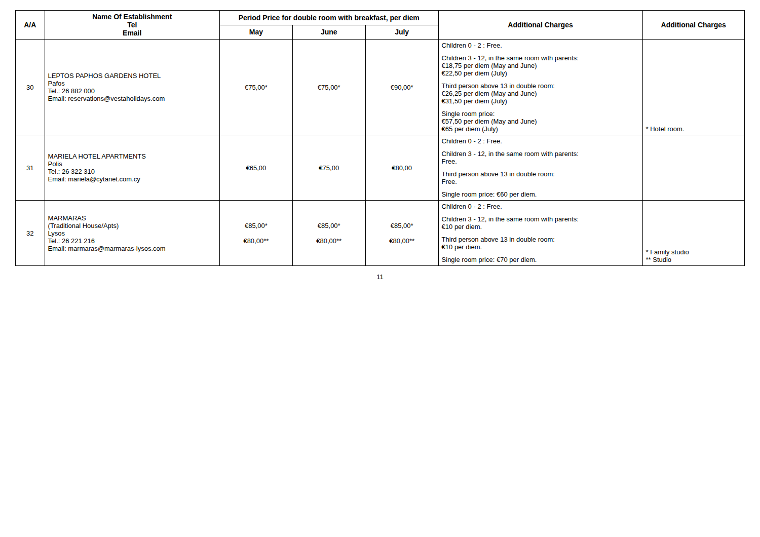| A/A | Name Of Establishment Tel Email | Period Price for double room with breakfast, per diem | Additional Charges | Additional Charges |
| --- | --- | --- | --- | --- |
| May | June | July |
| 30 | LEPTOS PAPHOS GARDENS HOTEL Pafos Tel.: 26 882 000 Email: reservations@vestaholidays.com | €75,00* | €75,00* | €90,00* | Children 0 - 2 : Free. Children 3 - 12, in the same room with parents: €18,75 per diem (May and June) €22,50 per diem (July) Third person above 13 in double room: €26,25 per diem (May and June) €31,50 per diem (July) Single room price: €57,50 per diem (May and June) €65 per diem (July) | * Hotel room. |
| 31 | MARIELA HOTEL APARTMENTS Polis Tel.: 26 322 310 Email: mariela@cytanet.com.cy | €65,00 | €75,00 | €80,00 | Children 0 - 2 : Free. Children 3 - 12, in the same room with parents: Free. Third person above 13 in double room: Free. Single room price: €60 per diem. | |
| 32 | MARMARAS (Traditional House/Apts) Lysos Tel.: 26 221 216 Email: marmaras@marmaras-lysos.com | €85,00* €80,00** | €85,00* €80,00** | €85,00* €80,00** | Children 0 - 2 : Free. Children 3 - 12, in the same room with parents: €10 per diem. Third person above 13 in double room: €10 per diem. Single room price: €70 per diem. | * Family studio ** Studio |
11